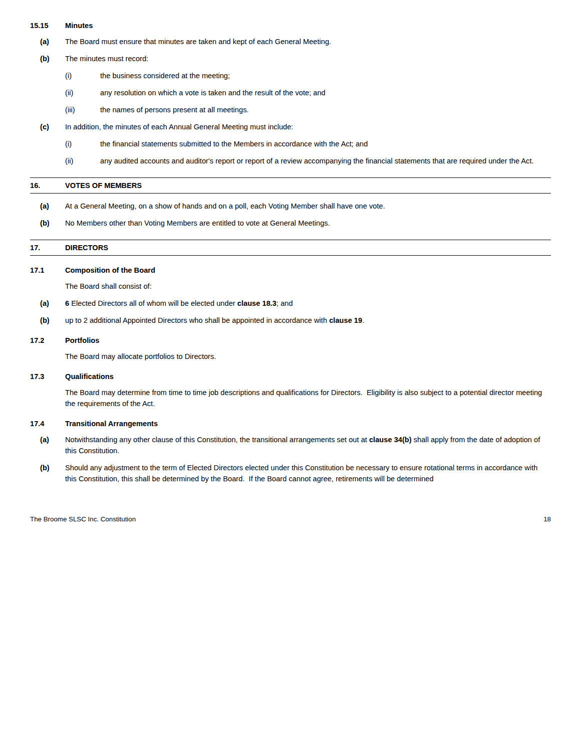15.15 Minutes
(a) The Board must ensure that minutes are taken and kept of each General Meeting.
(b) The minutes must record:
(i) the business considered at the meeting;
(ii) any resolution on which a vote is taken and the result of the vote; and
(iii) the names of persons present at all meetings.
(c) In addition, the minutes of each Annual General Meeting must include:
(i) the financial statements submitted to the Members in accordance with the Act; and
(ii) any audited accounts and auditor's report or report of a review accompanying the financial statements that are required under the Act.
16. VOTES OF MEMBERS
(a) At a General Meeting, on a show of hands and on a poll, each Voting Member shall have one vote.
(b) No Members other than Voting Members are entitled to vote at General Meetings.
17. DIRECTORS
17.1 Composition of the Board
The Board shall consist of:
(a) 6 Elected Directors all of whom will be elected under clause 18.3; and
(b) up to 2 additional Appointed Directors who shall be appointed in accordance with clause 19.
17.2 Portfolios
The Board may allocate portfolios to Directors.
17.3 Qualifications
The Board may determine from time to time job descriptions and qualifications for Directors. Eligibility is also subject to a potential director meeting the requirements of the Act.
17.4 Transitional Arrangements
(a) Notwithstanding any other clause of this Constitution, the transitional arrangements set out at clause 34(b) shall apply from the date of adoption of this Constitution.
(b) Should any adjustment to the term of Elected Directors elected under this Constitution be necessary to ensure rotational terms in accordance with this Constitution, this shall be determined by the Board. If the Board cannot agree, retirements will be determined
The Broome SLSC Inc. Constitution 18